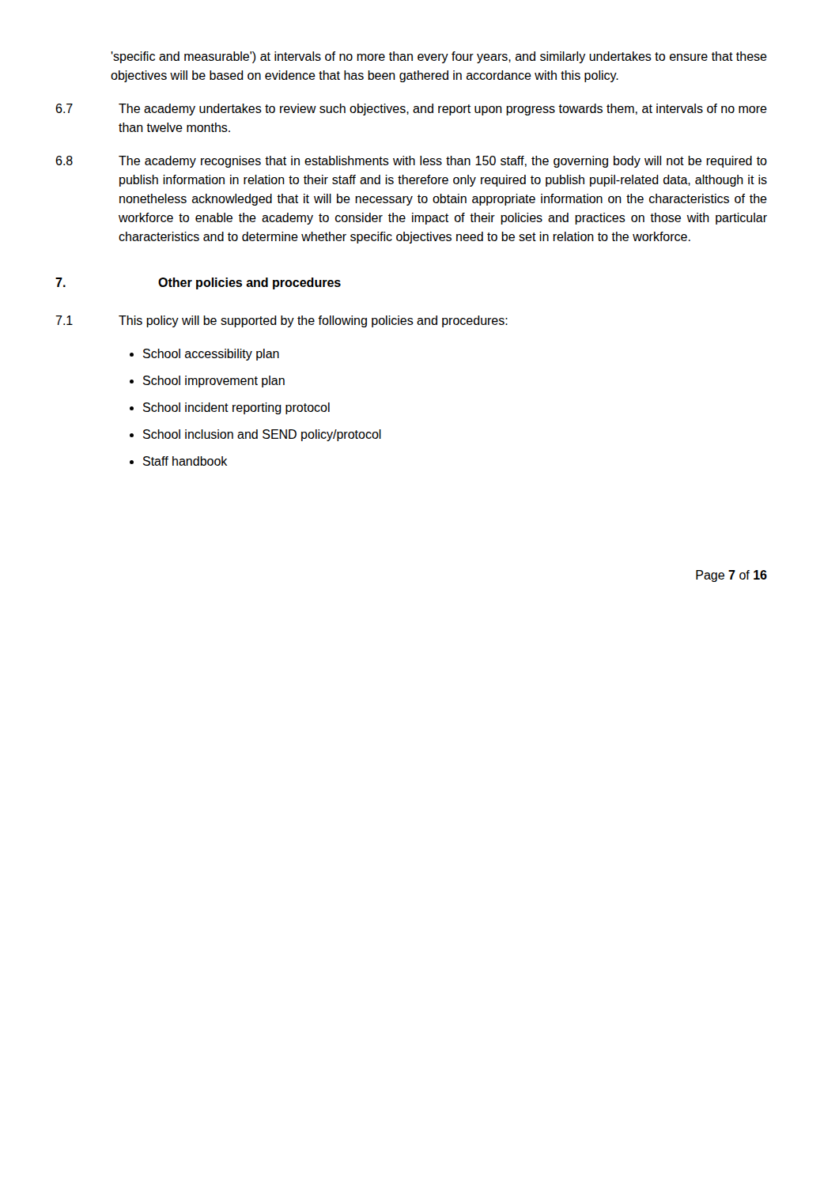'specific and measurable') at intervals of no more than every four years, and similarly undertakes to ensure that these objectives will be based on evidence that has been gathered in accordance with this policy.
6.7
The academy undertakes to review such objectives, and report upon progress towards them, at intervals of no more than twelve months.
6.8
The academy recognises that in establishments with less than 150 staff, the governing body will not be required to publish information in relation to their staff and is therefore only required to publish pupil-related data, although it is nonetheless acknowledged that it will be necessary to obtain appropriate information on the characteristics of the workforce to enable the academy to consider the impact of their policies and practices on those with particular characteristics and to determine whether specific objectives need to be set in relation to the workforce.
7. Other policies and procedures
7.1
This policy will be supported by the following policies and procedures:
School accessibility plan
School improvement plan
School incident reporting protocol
School inclusion and SEND policy/protocol
Staff handbook
Page 7 of 16